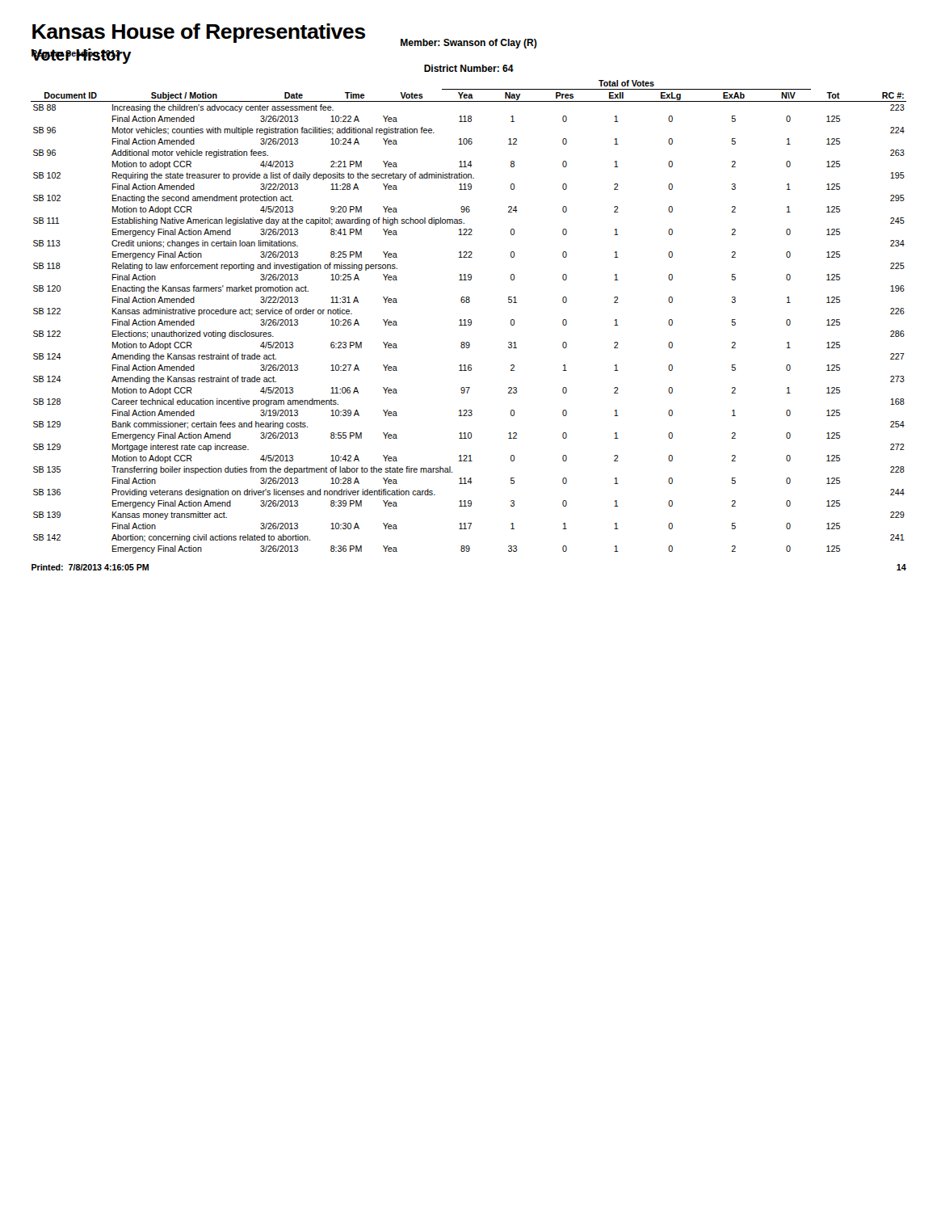Kansas House of Representatives
Voter History
Member: Swanson of Clay (R)
Regular Session 2013
District Number: 64
| | Total of Votes | |
| --- | --- | --- |
| Document ID | Subject / Motion | Date | Time | Votes | Yea | Nay | Pres | ExII | ExLg | ExAb | N\V | Tot | RC #: |
| SB 88 | Increasing the children's advocacy center assessment fee. | 223 |
| | Final Action Amended | 3/26/2013 | 10:22 A | Yea | 118 | 1 | 0 | 1 | 0 | 5 | 0 | 125 | |
| SB 96 | Motor vehicles; counties with multiple registration facilities; additional registration fee. | 224 |
| | Final Action Amended | 3/26/2013 | 10:24 A | Yea | 106 | 12 | 0 | 1 | 0 | 5 | 1 | 125 | |
| SB 96 | Additional motor vehicle registration fees. | 263 |
| | Motion to adopt CCR | 4/4/2013 | 2:21 PM | Yea | 114 | 8 | 0 | 1 | 0 | 2 | 0 | 125 | |
| SB 102 | Requiring the state treasurer to provide a list of daily deposits to the secretary of administration. | 195 |
| | Final Action Amended | 3/22/2013 | 11:28 A | Yea | 119 | 0 | 0 | 2 | 0 | 3 | 1 | 125 | |
| SB 102 | Enacting the second amendment protection act. | 295 |
| | Motion to Adopt CCR | 4/5/2013 | 9:20 PM | Yea | 96 | 24 | 0 | 2 | 0 | 2 | 1 | 125 | |
| SB 111 | Establishing Native American legislative day at the capitol; awarding of high school diplomas. | 245 |
| | Emergency Final Action Amend | 3/26/2013 | 8:41 PM | Yea | 122 | 0 | 0 | 1 | 0 | 2 | 0 | 125 | |
| SB 113 | Credit unions; changes in certain loan limitations. | 234 |
| | Emergency Final Action | 3/26/2013 | 8:25 PM | Yea | 122 | 0 | 0 | 1 | 0 | 2 | 0 | 125 | |
| SB 118 | Relating to law enforcement reporting and investigation of missing persons. | 225 |
| | Final Action | 3/26/2013 | 10:25 A | Yea | 119 | 0 | 0 | 1 | 0 | 5 | 0 | 125 | |
| SB 120 | Enacting the Kansas farmers' market promotion act. | 196 |
| | Final Action Amended | 3/22/2013 | 11:31 A | Yea | 68 | 51 | 0 | 2 | 0 | 3 | 1 | 125 | |
| SB 122 | Kansas administrative procedure act; service of order or notice. | 226 |
| | Final Action Amended | 3/26/2013 | 10:26 A | Yea | 119 | 0 | 0 | 1 | 0 | 5 | 0 | 125 | |
| SB 122 | Elections; unauthorized voting disclosures. | 286 |
| | Motion to Adopt CCR | 4/5/2013 | 6:23 PM | Yea | 89 | 31 | 0 | 2 | 0 | 2 | 1 | 125 | |
| SB 124 | Amending the Kansas restraint of trade act. | 227 |
| | Final Action Amended | 3/26/2013 | 10:27 A | Yea | 116 | 2 | 1 | 1 | 0 | 5 | 0 | 125 | |
| SB 124 | Amending the Kansas restraint of trade act. | 273 |
| | Motion to Adopt CCR | 4/5/2013 | 11:06 A | Yea | 97 | 23 | 0 | 2 | 0 | 2 | 1 | 125 | |
| SB 128 | Career technical education incentive program amendments. | 168 |
| | Final Action Amended | 3/19/2013 | 10:39 A | Yea | 123 | 0 | 0 | 1 | 0 | 1 | 0 | 125 | |
| SB 129 | Bank commissioner; certain fees and hearing costs. | 254 |
| | Emergency Final Action Amend | 3/26/2013 | 8:55 PM | Yea | 110 | 12 | 0 | 1 | 0 | 2 | 0 | 125 | |
| SB 129 | Mortgage interest rate cap increase. | 272 |
| | Motion to Adopt CCR | 4/5/2013 | 10:42 A | Yea | 121 | 0 | 0 | 2 | 0 | 2 | 0 | 125 | |
| SB 135 | Transferring boiler inspection duties from the department of labor to the state fire marshal. | 228 |
| | Final Action | 3/26/2013 | 10:28 A | Yea | 114 | 5 | 0 | 1 | 0 | 5 | 0 | 125 | |
| SB 136 | Providing veterans designation on driver's licenses and nondriver identification cards. | 244 |
| | Emergency Final Action Amend | 3/26/2013 | 8:39 PM | Yea | 119 | 3 | 0 | 1 | 0 | 2 | 0 | 125 | |
| SB 139 | Kansas money transmitter act. | 229 |
| | Final Action | 3/26/2013 | 10:30 A | Yea | 117 | 1 | 1 | 1 | 0 | 5 | 0 | 125 | |
| SB 142 | Abortion; concerning civil actions related to abortion. | 241 |
| | Emergency Final Action | 3/26/2013 | 8:36 PM | Yea | 89 | 33 | 0 | 1 | 0 | 2 | 0 | 125 | |
Printed: 7/8/2013 4:16:05 PM
14